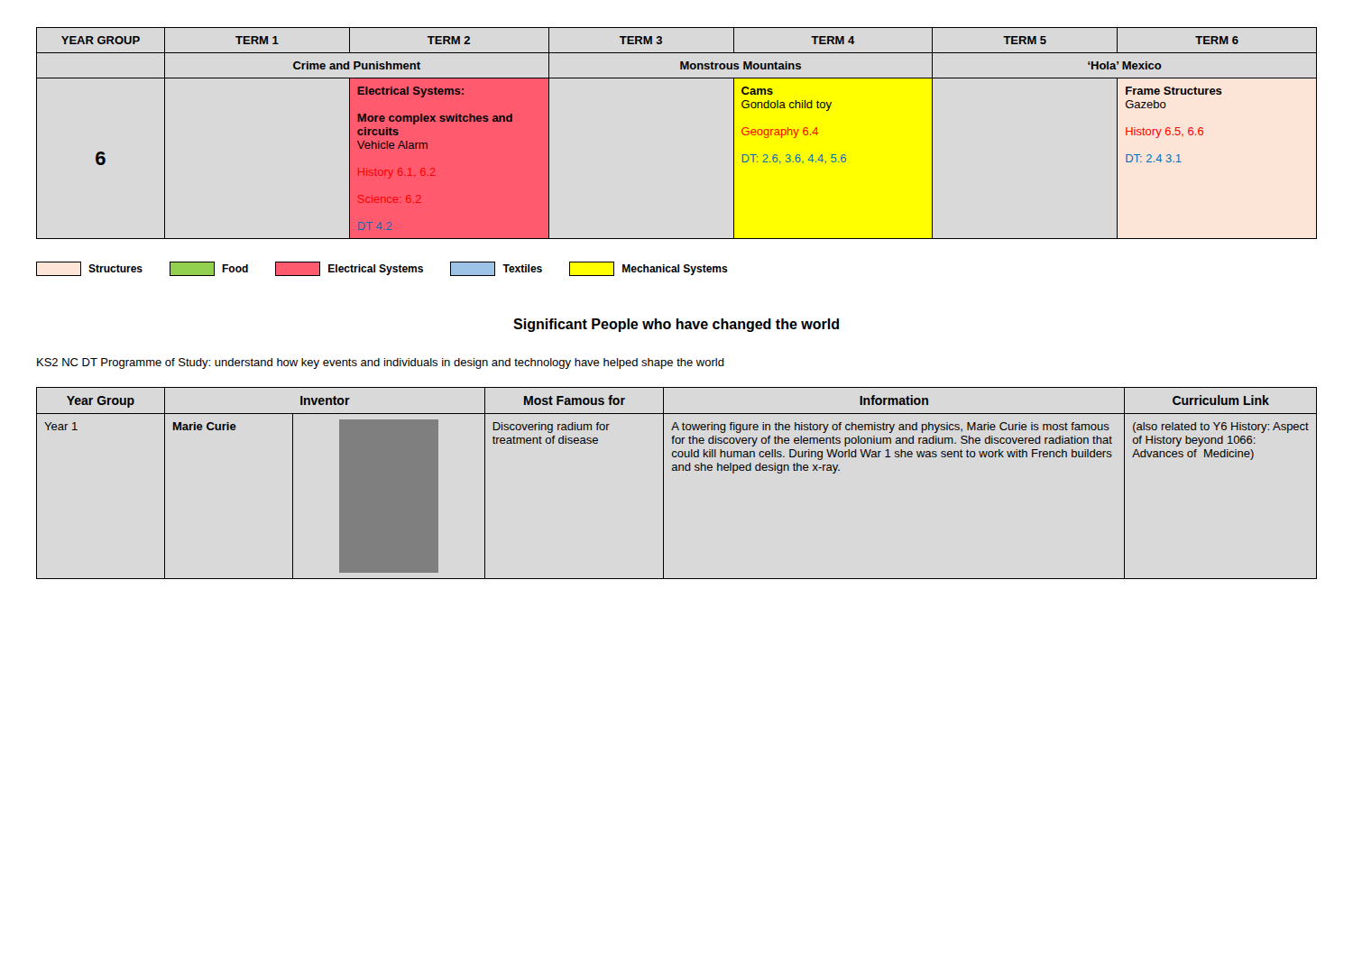| YEAR GROUP | TERM 1 | TERM 2 | TERM 3 | TERM 4 | TERM 5 | TERM 6 |
| --- | --- | --- | --- | --- | --- | --- |
| | Crime and Punishment | Monstrous Mountains | ‘Hola’ Mexico |
| 6 | | Electrical Systems: More complex switches and circuits Vehicle Alarm History 6.1, 6.2 Science: 6.2 DT 4.2 | | Cams Gondola child toy Geography 6.4 DT: 2.6, 3.6, 4.4, 5.6 | | Frame Structures Gazebo History 6.5, 6.6 DT: 2.4 3.1 |
Structures
Food
Electrical Systems
Textiles
Mechanical Systems
Significant People who have changed the world
KS2 NC DT Programme of Study: understand how key events and individuals in design and technology have helped shape the world
| Year Group | Inventor | Most Famous for | Information | Curriculum Link |
| --- | --- | --- | --- | --- |
| Year 1 | Marie Curie | | Discovering radium for treatment of disease | A towering figure in the history of chemistry and physics, Marie Curie is most famous for the discovery of the elements polonium and radium. She discovered radiation that could kill human cells. During World War 1 she was sent to work with French builders and she helped design the x-ray. | (also related to Y6 History: Aspect of History beyond 1066: Advances of Medicine) |